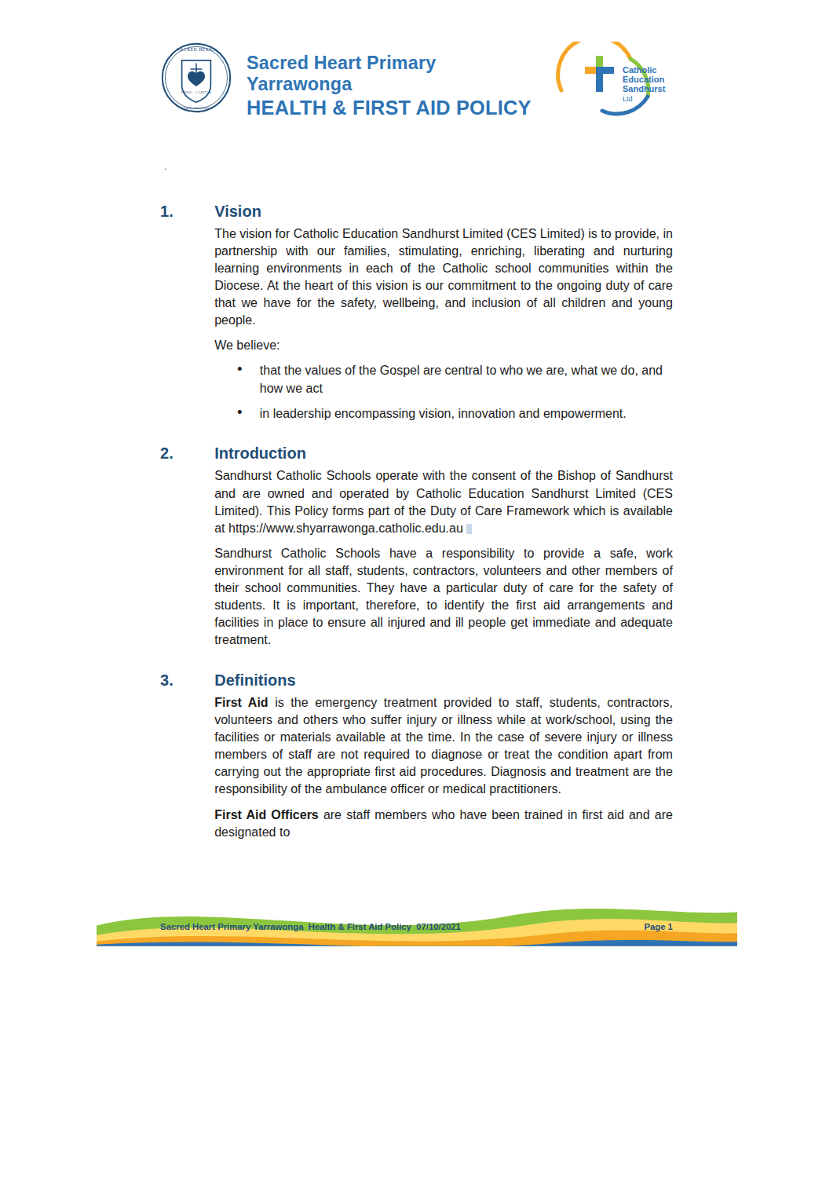SACRED HEART FIDES · CARITAS YARRAWONGA
Sacred Heart Primary Yarrawonga
HEALTH & FIRST AID POLICY
Catholic Education Sandhurst Ltd
.
1.
Vision
The vision for Catholic Education Sandhurst Limited (CES Limited) is to provide, in partnership with our families, stimulating, enriching, liberating and nurturing learning environments in each of the Catholic school communities within the Diocese. At the heart of this vision is our commitment to the ongoing duty of care that we have for the safety, wellbeing, and inclusion of all children and young people.
We believe:
that the values of the Gospel are central to who we are, what we do, and how we act
in leadership encompassing vision, innovation and empowerment.
2.
Introduction
Sandhurst Catholic Schools operate with the consent of the Bishop of Sandhurst and are owned and operated by Catholic Education Sandhurst Limited (CES Limited). This Policy forms part of the Duty of Care Framework which is available at https://www.shyarrawonga.catholic.edu.au
Sandhurst Catholic Schools have a responsibility to provide a safe, work environment for all staff, students, contractors, volunteers and other members of their school communities. They have a particular duty of care for the safety of students. It is important, therefore, to identify the first aid arrangements and facilities in place to ensure all injured and ill people get immediate and adequate treatment.
3.
Definitions
First Aid is the emergency treatment provided to staff, students, contractors, volunteers and others who suffer injury or illness while at work/school, using the facilities or materials available at the time. In the case of severe injury or illness members of staff are not required to diagnose or treat the condition apart from carrying out the appropriate first aid procedures. Diagnosis and treatment are the responsibility of the ambulance officer or medical practitioners.
First Aid Officers are staff members who have been trained in first aid and are designated to
Sacred Heart Primary Yarrawonga Health & First Aid Policy 07/10/2021 Page 1